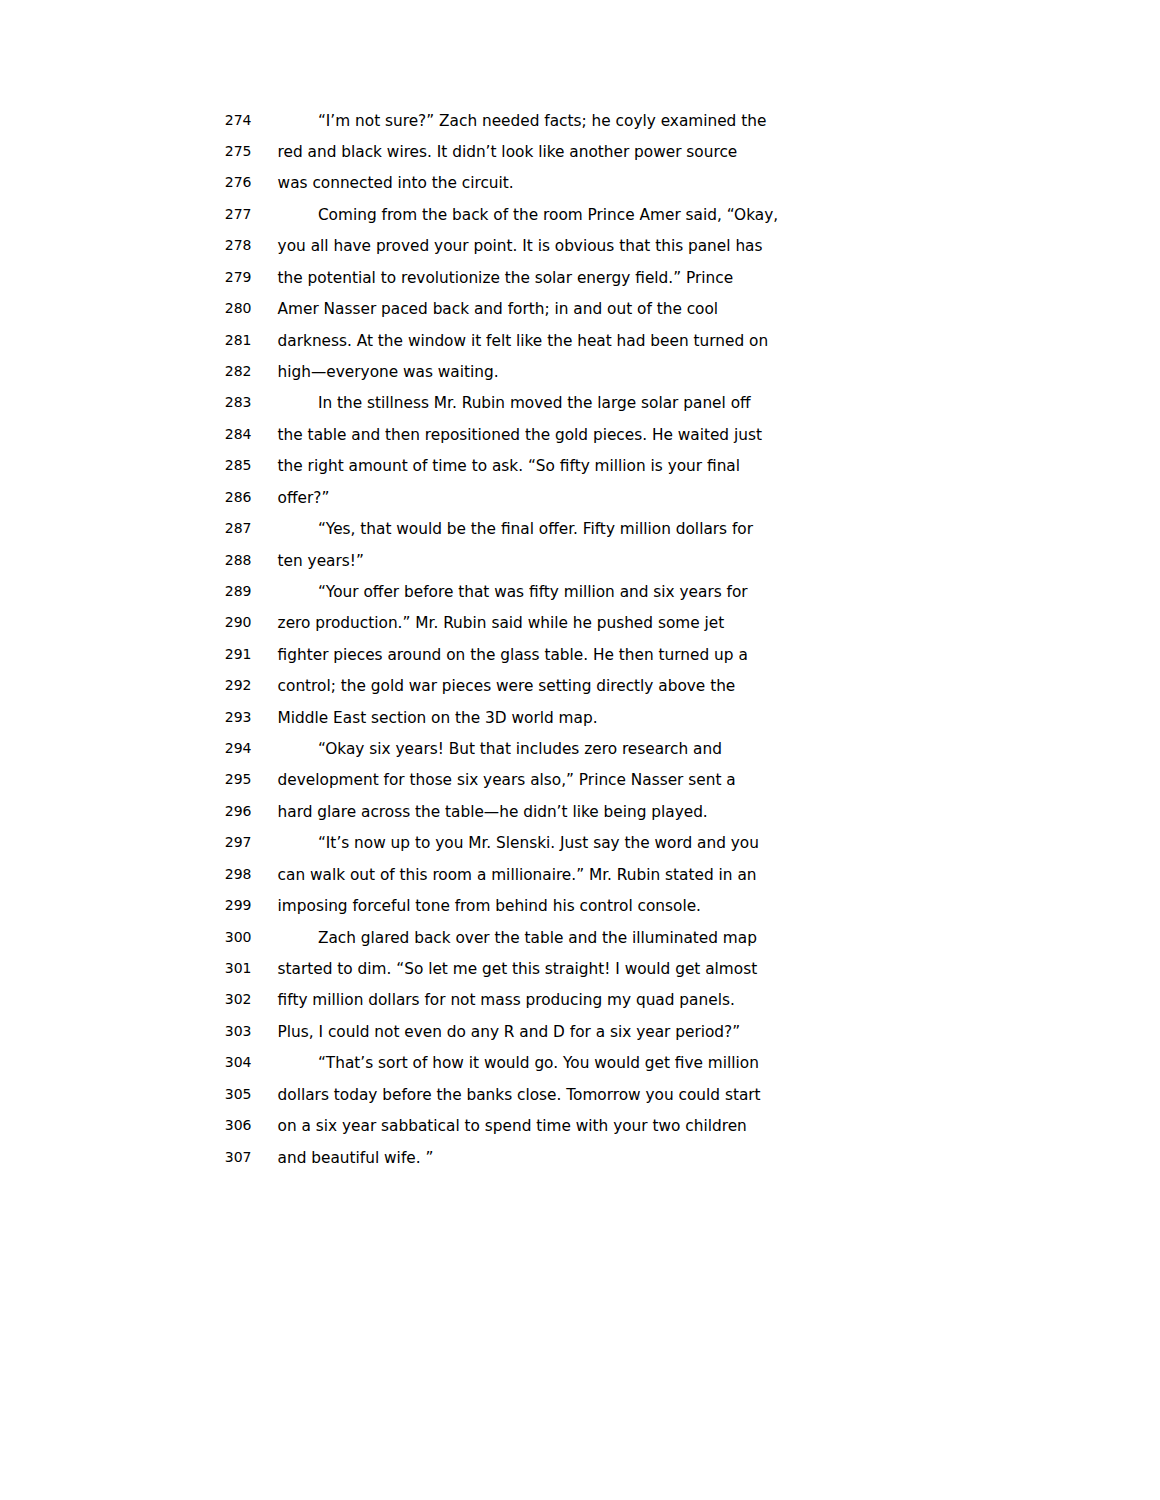| 274 | “I’m not sure?” Zach needed facts; he coyly examined the |
| 275 | red and black wires. It didn’t look like another power source |
| 276 | was connected into the circuit. |
| 277 | Coming from the back of the room Prince Amer said, “Okay, |
| 278 | you all have proved your point. It is obvious that this panel has |
| 279 | the potential to revolutionize the solar energy field.” Prince |
| 280 | Amer Nasser paced back and forth; in and out of the cool |
| 281 | darkness. At the window it felt like the heat had been turned on |
| 282 | high—everyone was waiting. |
| 283 | In the stillness Mr. Rubin moved the large solar panel off |
| 284 | the table and then repositioned the gold pieces. He waited just |
| 285 | the right amount of time to ask. “So fifty million is your final |
| 286 | offer?” |
| 287 | “Yes, that would be the final offer. Fifty million dollars for |
| 288 | ten years!” |
| 289 | “Your offer before that was fifty million and six years for |
| 290 | zero production.” Mr. Rubin said while he pushed some jet |
| 291 | fighter pieces around on the glass table. He then turned up a |
| 292 | control; the gold war pieces were setting directly above the |
| 293 | Middle East section on the 3D world map. |
| 294 | “Okay six years! But that includes zero research and |
| 295 | development for those six years also,” Prince Nasser sent a |
| 296 | hard glare across the table—he didn’t like being played. |
| 297 | “It’s now up to you Mr. Slenski. Just say the word and you |
| 298 | can walk out of this room a millionaire.” Mr. Rubin stated in an |
| 299 | imposing forceful tone from behind his control console. |
| 300 | Zach glared back over the table and the illuminated map |
| 301 | started to dim. “So let me get this straight! I would get almost |
| 302 | fifty million dollars for not mass producing my quad panels. |
| 303 | Plus, I could not even do any R and D for a six year period?” |
| 304 | “That’s sort of how it would go. You would get five million |
| 305 | dollars today before the banks close. Tomorrow you could start |
| 306 | on a six year sabbatical to spend time with your two children |
| 307 | and beautiful wife. ” |